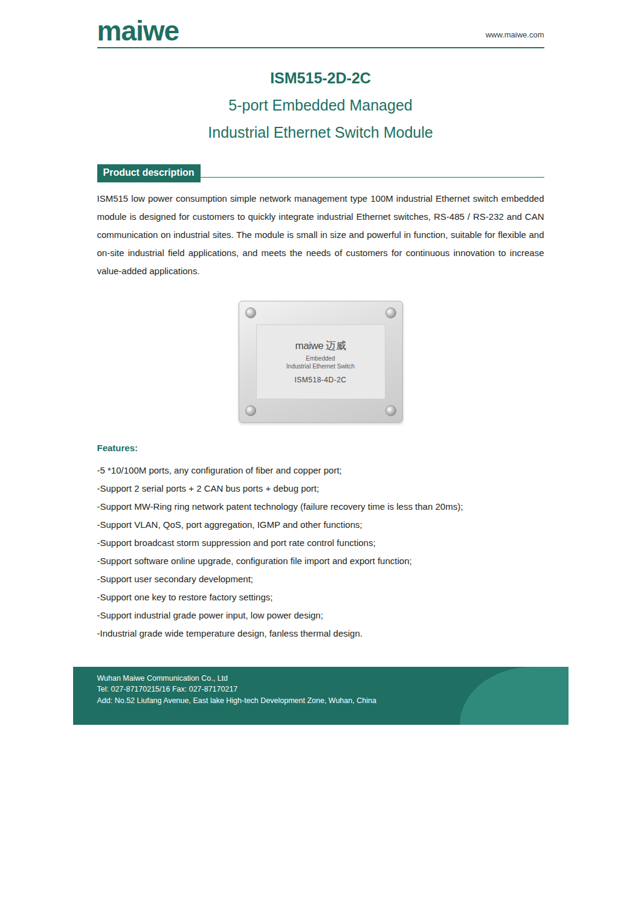maiwe
www.maiwe.com
ISM515-2D-2C
5-port Embedded Managed
Industrial Ethernet Switch Module
Product description
ISM515 low power consumption simple network management type 100M industrial Ethernet switch embedded module is designed for customers to quickly integrate industrial Ethernet switches, RS-485 / RS-232 and CAN communication on industrial sites. The module is small in size and powerful in function, suitable for flexible and on-site industrial field applications, and meets the needs of customers for continuous innovation to increase value-added applications.
maiwe 迈威
Embedded
Industrial Ethernet Switch
ISM518-4D-2C
Features:
-5 *10/100M ports, any configuration of fiber and copper port;
-Support 2 serial ports + 2 CAN bus ports + debug port;
-Support MW-Ring ring network patent technology (failure recovery time is less than 20ms);
-Support VLAN, QoS, port aggregation, IGMP and other functions;
-Support broadcast storm suppression and port rate control functions;
-Support software online upgrade, configuration file import and export function;
-Support user secondary development;
-Support one key to restore factory settings;
-Support industrial grade power input, low power design;
-Industrial grade wide temperature design, fanless thermal design.
Wuhan Maiwe Communication Co., Ltd
Tel: 027-87170215/16 Fax: 027-87170217
Add: No.52 Liufang Avenue, East lake High-tech Development Zone, Wuhan, China